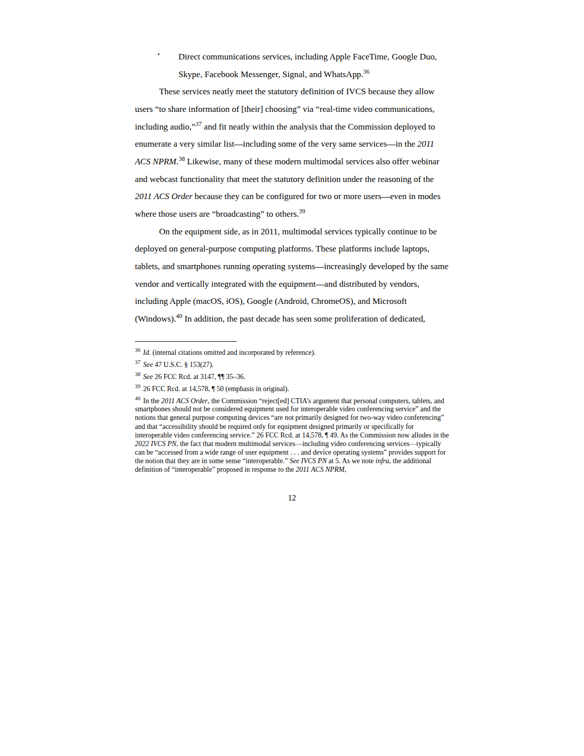Direct communications services, including Apple FaceTime, Google Duo, Skype, Facebook Messenger, Signal, and WhatsApp.36
These services neatly meet the statutory definition of IVCS because they allow users “to share information of [their] choosing” via “real-time video communications, including audio,”37 and fit neatly within the analysis that the Commission deployed to enumerate a very similar list—including some of the very same services—in the 2011 ACS NPRM.38 Likewise, many of these modern multimodal services also offer webinar and webcast functionality that meet the statutory definition under the reasoning of the 2011 ACS Order because they can be configured for two or more users—even in modes where those users are “broadcasting” to others.39
On the equipment side, as in 2011, multimodal services typically continue to be deployed on general-purpose computing platforms. These platforms include laptops, tablets, and smartphones running operating systems—increasingly developed by the same vendor and vertically integrated with the equipment—and distributed by vendors, including Apple (macOS, iOS), Google (Android, ChromeOS), and Microsoft (Windows).40 In addition, the past decade has seen some proliferation of dedicated,
36 Id. (internal citations omitted and incorporated by reference).
37 See 47 U.S.C. § 153(27).
38 See 26 FCC Rcd. at 3147, ¶¶ 35–36.
39 26 FCC Rcd. at 14,578, ¶ 50 (emphasis in original).
40 In the 2011 ACS Order, the Commission “reject[ed] CTIA’s argument that personal computers, tablets, and smartphones should not be considered equipment used for interoperable video conferencing service” and the notions that general purpose computing devices “are not primarily designed for two-way video conferencing” and that “accessibility should be required only for equipment designed primarily or specifically for interoperable video conferencing service.” 26 FCC Rcd. at 14,578, ¶ 49. As the Commission now alludes in the 2022 IVCS PN, the fact that modern multimodal services—including video conferencing services—typically can be “accessed from a wide range of user equipment . . . and device operating systems” provides support for the notion that they are in some sense “interoperable.” See IVCS PN at 5. As we note infra, the additional definition of “interoperable” proposed in response to the 2011 ACS NPRM,
12